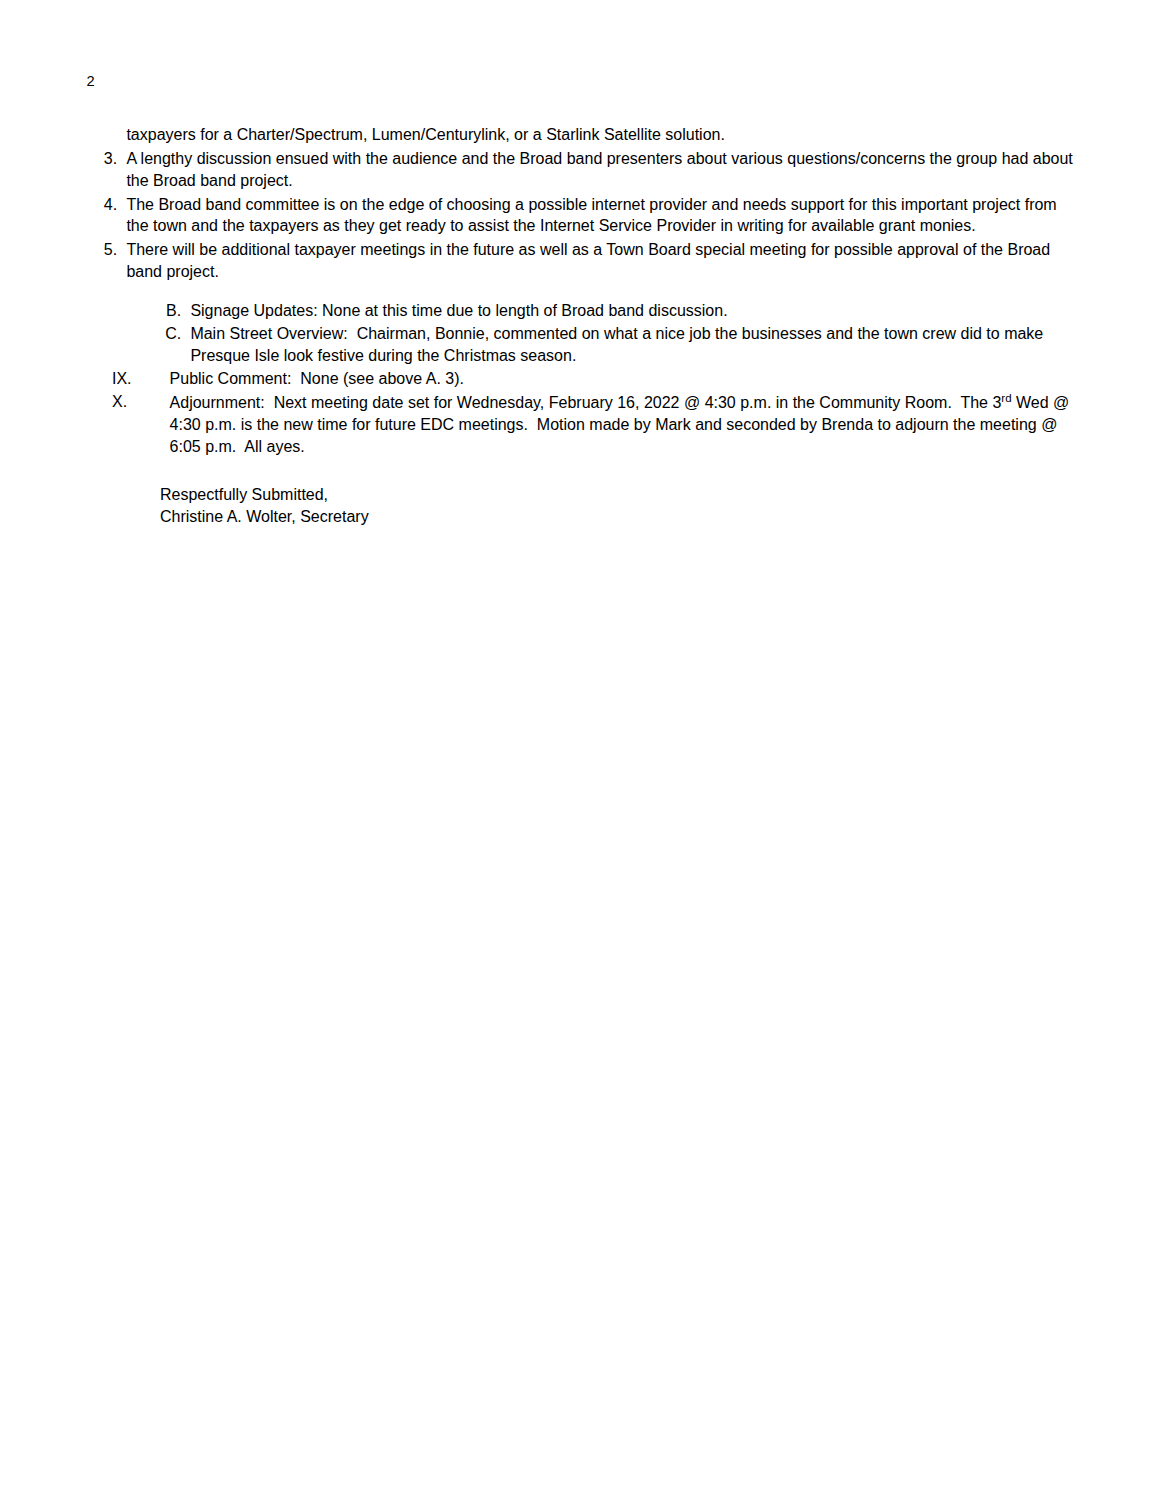2
taxpayers for a Charter/Spectrum, Lumen/Centurylink, or a Starlink Satellite solution.
A lengthy discussion ensued with the audience and the Broad band presenters about various questions/concerns the group had about the Broad band project.
The Broad band committee is on the edge of choosing a possible internet provider and needs support for this important project from the town and the taxpayers as they get ready to assist the Internet Service Provider in writing for available grant monies.
There will be additional taxpayer meetings in the future as well as a Town Board special meeting for possible approval of the Broad band project.
Signage Updates: None at this time due to length of Broad band discussion.
Main Street Overview: Chairman, Bonnie, commented on what a nice job the businesses and the town crew did to make Presque Isle look festive during the Christmas season.
| IX. | Public Comment: None (see above A. 3). |
| X. | Adjournment: Next meeting date set for Wednesday, February 16, 2022 @ 4:30 p.m. in the Community Room. The 3 rd Wed @ 4:30 p.m. is the new time for future EDC meetings. Motion made by Mark and seconded by Brenda to adjourn the meeting @ 6:05 p.m. All ayes. |
Respectfully Submitted,
Christine A. Wolter, Secretary